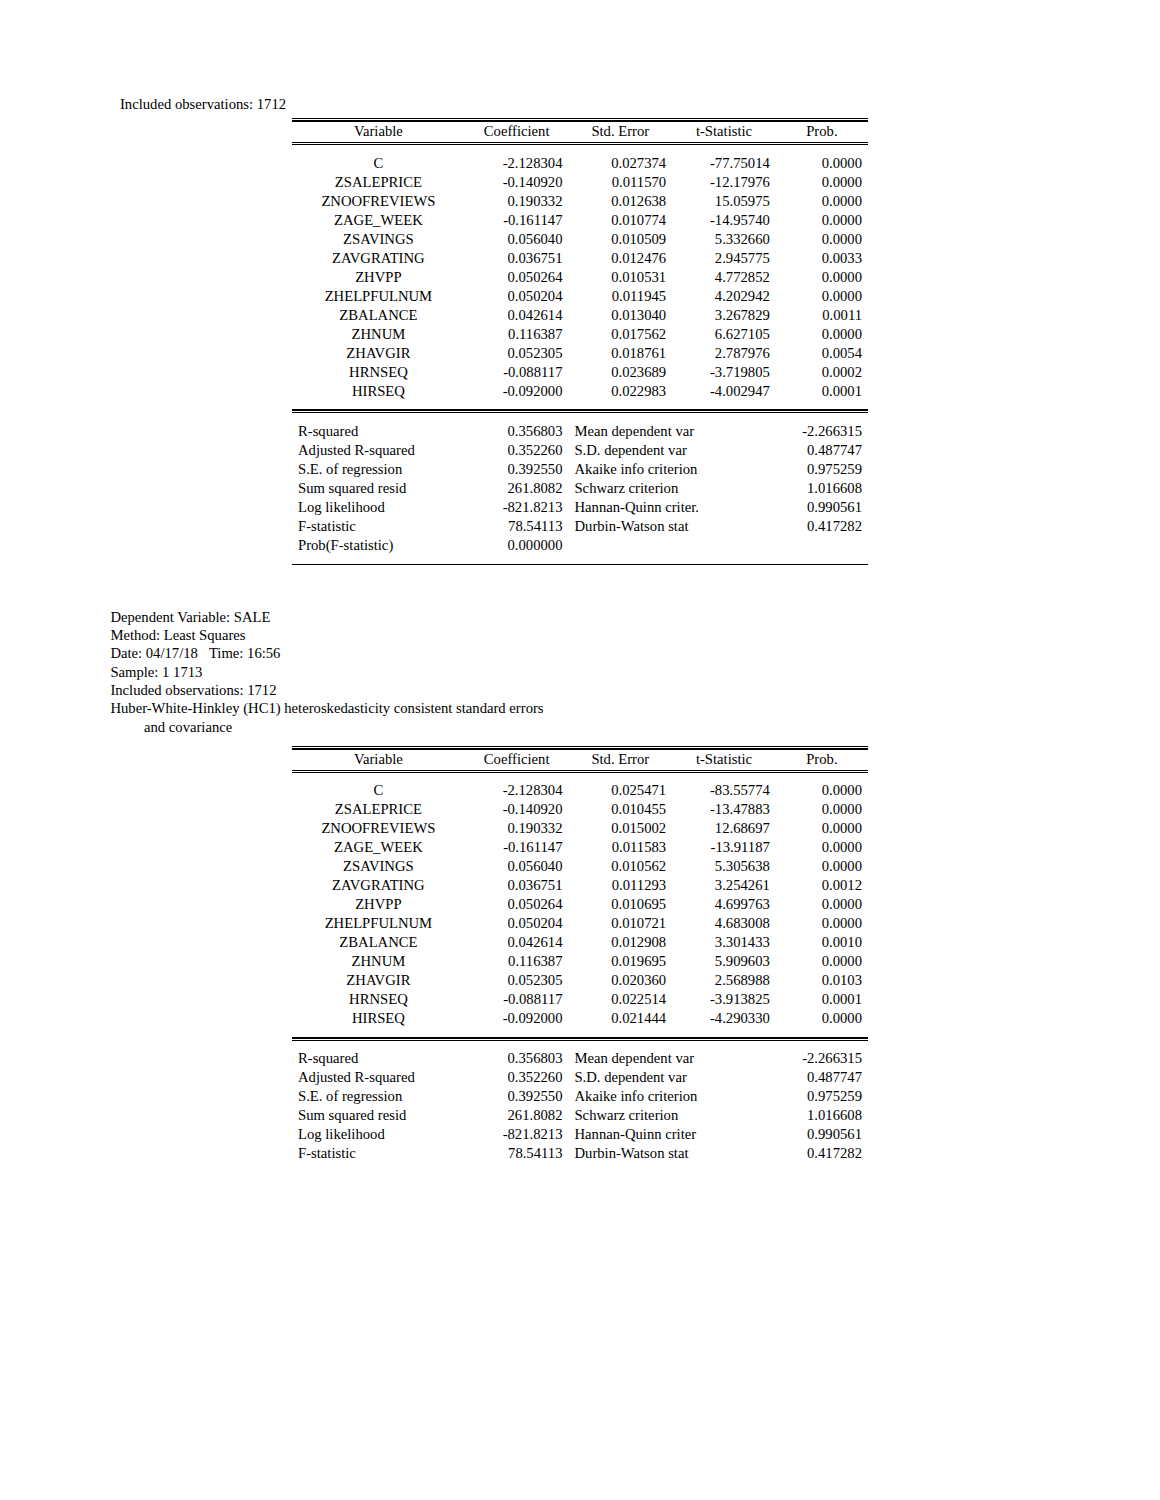Included observations: 1712
| Variable | Coefficient | Std. Error | t-Statistic | Prob. |
| C | -2.128304 | 0.027374 | -77.75014 | 0.0000 |
| ZSALEPRICE | -0.140920 | 0.011570 | -12.17976 | 0.0000 |
| ZNOOFREVIEWS | 0.190332 | 0.012638 | 15.05975 | 0.0000 |
| ZAGE_WEEK | -0.161147 | 0.010774 | -14.95740 | 0.0000 |
| ZSAVINGS | 0.056040 | 0.010509 | 5.332660 | 0.0000 |
| ZAVGRATING | 0.036751 | 0.012476 | 2.945775 | 0.0033 |
| ZHVPP | 0.050264 | 0.010531 | 4.772852 | 0.0000 |
| ZHELPFULNUM | 0.050204 | 0.011945 | 4.202942 | 0.0000 |
| ZBALANCE | 0.042614 | 0.013040 | 3.267829 | 0.0011 |
| ZHNUM | 0.116387 | 0.017562 | 6.627105 | 0.0000 |
| ZHAVGIR | 0.052305 | 0.018761 | 2.787976 | 0.0054 |
| HRNSEQ | -0.088117 | 0.023689 | -3.719805 | 0.0002 |
| HIRSEQ | -0.092000 | 0.022983 | -4.002947 | 0.0001 |
| R-squared | 0.356803 | Mean dependent var | -2.266315 |
| Adjusted R-squared | 0.352260 | S.D. dependent var | 0.487747 |
| S.E. of regression | 0.392550 | Akaike info criterion | 0.975259 |
| Sum squared resid | 261.8082 | Schwarz criterion | 1.016608 |
| Log likelihood | -821.8213 | Hannan-Quinn criter. | 0.990561 |
| F-statistic | 78.54113 | Durbin-Watson stat | 0.417282 |
| Prob(F-statistic) | 0.000000 | |
Dependent Variable: SALE
Method: Least Squares
Date: 04/17/18 Time: 16:56
Sample: 1 1713
Included observations: 1712
Huber-White-Hinkley (HC1) heteroskedasticity consistent standard errors
and covariance
| Variable | Coefficient | Std. Error | t-Statistic | Prob. |
| C | -2.128304 | 0.025471 | -83.55774 | 0.0000 |
| ZSALEPRICE | -0.140920 | 0.010455 | -13.47883 | 0.0000 |
| ZNOOFREVIEWS | 0.190332 | 0.015002 | 12.68697 | 0.0000 |
| ZAGE_WEEK | -0.161147 | 0.011583 | -13.91187 | 0.0000 |
| ZSAVINGS | 0.056040 | 0.010562 | 5.305638 | 0.0000 |
| ZAVGRATING | 0.036751 | 0.011293 | 3.254261 | 0.0012 |
| ZHVPP | 0.050264 | 0.010695 | 4.699763 | 0.0000 |
| ZHELPFULNUM | 0.050204 | 0.010721 | 4.683008 | 0.0000 |
| ZBALANCE | 0.042614 | 0.012908 | 3.301433 | 0.0010 |
| ZHNUM | 0.116387 | 0.019695 | 5.909603 | 0.0000 |
| ZHAVGIR | 0.052305 | 0.020360 | 2.568988 | 0.0103 |
| HRNSEQ | -0.088117 | 0.022514 | -3.913825 | 0.0001 |
| HIRSEQ | -0.092000 | 0.021444 | -4.290330 | 0.0000 |
| R-squared | 0.356803 | Mean dependent var | -2.266315 |
| Adjusted R-squared | 0.352260 | S.D. dependent var | 0.487747 |
| S.E. of regression | 0.392550 | Akaike info criterion | 0.975259 |
| Sum squared resid | 261.8082 | Schwarz criterion | 1.016608 |
| Log likelihood | -821.8213 | Hannan-Quinn criter | 0.990561 |
| F-statistic | 78.54113 | Durbin-Watson stat | 0.417282 |